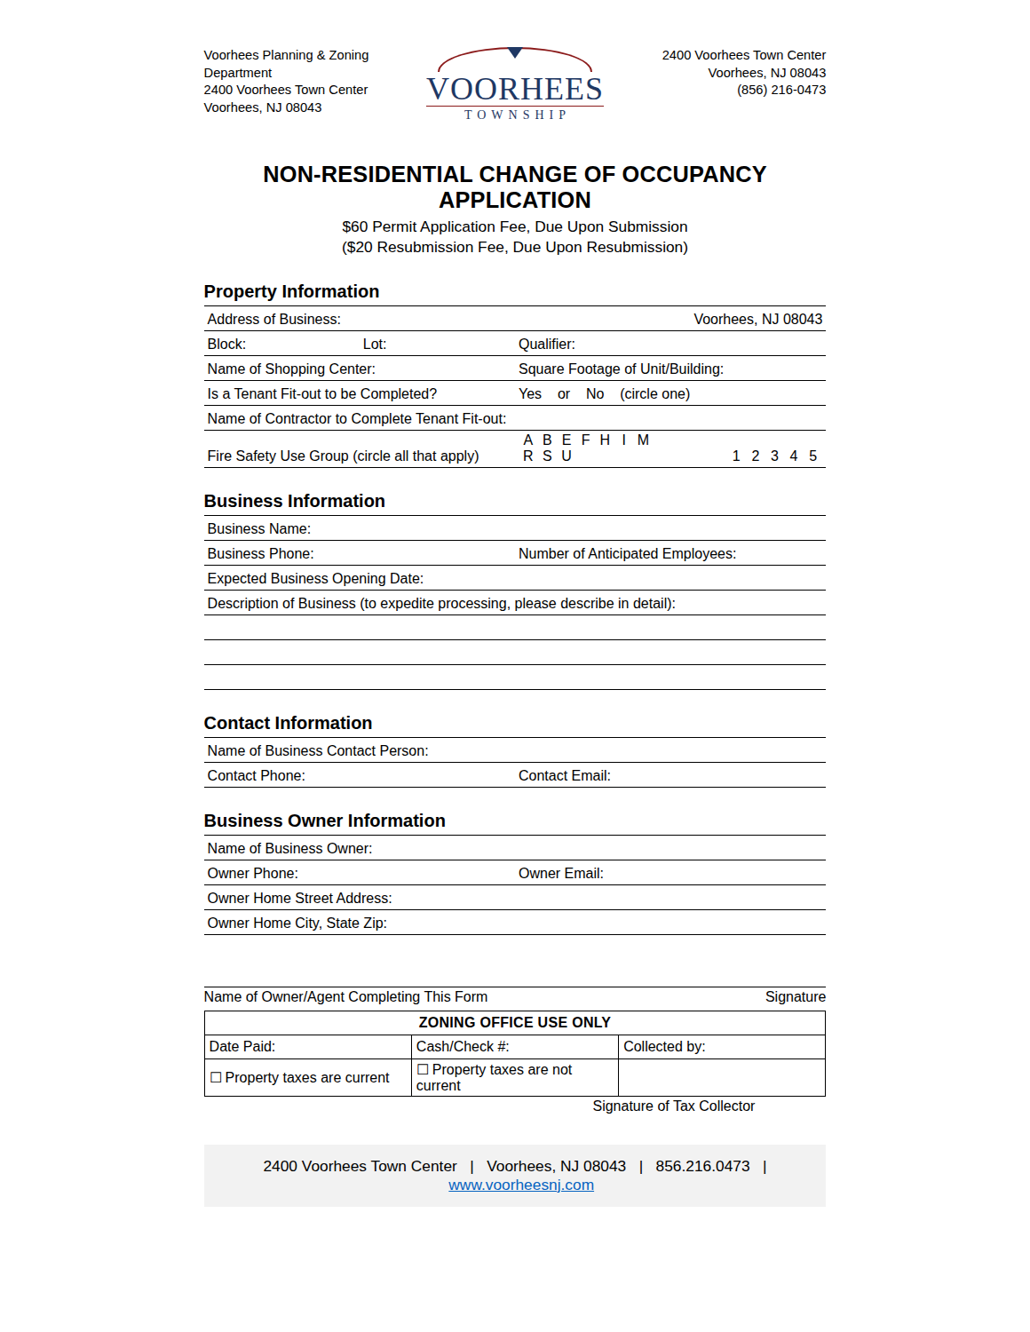Voorhees Planning & Zoning Department
2400 Voorhees Town Center
Voorhees, NJ 08043
VOORHEES
TOWNSHIP
2400 Voorhees Town Center
Voorhees, NJ 08043
(856) 216-0473
NON-RESIDENTIAL CHANGE OF OCCUPANCY APPLICATION
$60 Permit Application Fee, Due Upon Submission
($20 Resubmission Fee, Due Upon Resubmission)
Property Information
| Address of Business: | Voorhees, NJ 08043 |
| Block: | Lot: | Qualifier: |
| Name of Shopping Center: | Square Footage of Unit/Building: |
| Is a Tenant Fit-out to be Completed? | Yes or No (circle one) |
| Name of Contractor to Complete Tenant Fit-out: |
| Fire Safety Use Group (circle all that apply) | A B E F H I M R S U | 1 2 3 4 5 |
Business Information
| Business Name: |
| Business Phone: | Number of Anticipated Employees: |
| Expected Business Opening Date: |
| Description of Business (to expedite processing, please describe in detail): |
Contact Information
| Name of Business Contact Person: |
| Contact Phone: | Contact Email: |
Business Owner Information
| Name of Business Owner: |
| Owner Phone: | Owner Email: |
| Owner Home Street Address: |
| Owner Home City, State Zip: |
Name of Owner/Agent Completing This Form
Signature
| ZONING OFFICE USE ONLY |
| --- |
| Date Paid: | Cash/Check #: | Collected by: |
| ☐ Property taxes are current | ☐ Property taxes are not current | |
Signature of Tax Collector
2400 Voorhees Town Center | Voorhees, NJ 08043 | 856.216.0473 | www.voorheesnj.com